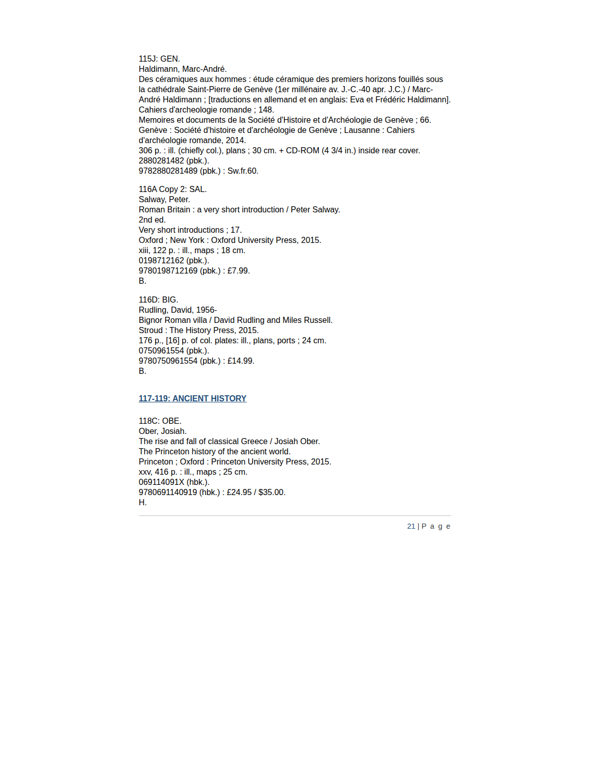115J: GEN.
Haldimann, Marc-André.
Des céramiques aux hommes : étude céramique des premiers horizons fouillés sous la cathédrale Saint-Pierre de Genève (1er millénaire av. J.-C.-40 apr. J.C.) / Marc-André Haldimann ; [traductions en allemand et en anglais: Eva et Frédéric Haldimann].
Cahiers d'archeologie romande ; 148.
Memoires et documents de la Société d'Histoire et d'Archéologie de Genève ; 66.
Genève : Société d'histoire et d'archéologie de Genève ; Lausanne : Cahiers d'archéologie romande, 2014.
306 p. : ill. (chiefly col.), plans ; 30 cm. + CD-ROM (4 3/4 in.) inside rear cover.
2880281482 (pbk.).
9782880281489 (pbk.) : Sw.fr.60.
116A Copy 2: SAL.
Salway, Peter.
Roman Britain : a very short introduction / Peter Salway.
2nd ed.
Very short introductions ; 17.
Oxford ; New York : Oxford University Press, 2015.
xiii, 122 p. : ill., maps ; 18 cm.
0198712162 (pbk.).
9780198712169 (pbk.) : £7.99.
B.
116D: BIG.
Rudling, David, 1956-
Bignor Roman villa / David Rudling and Miles Russell.
Stroud : The History Press, 2015.
176 p., [16] p. of col. plates: ill., plans, ports ; 24 cm.
0750961554 (pbk.).
9780750961554 (pbk.) : £14.99.
B.
117-119: ANCIENT HISTORY
118C: OBE.
Ober, Josiah.
The rise and fall of classical Greece / Josiah Ober.
The Princeton history of the ancient world.
Princeton ; Oxford : Princeton University Press, 2015.
xxv, 416 p. : ill., maps ; 25 cm.
069114091X (hbk.).
9780691140919 (hbk.) : £24.95 / $35.00.
H.
21 | P a g e